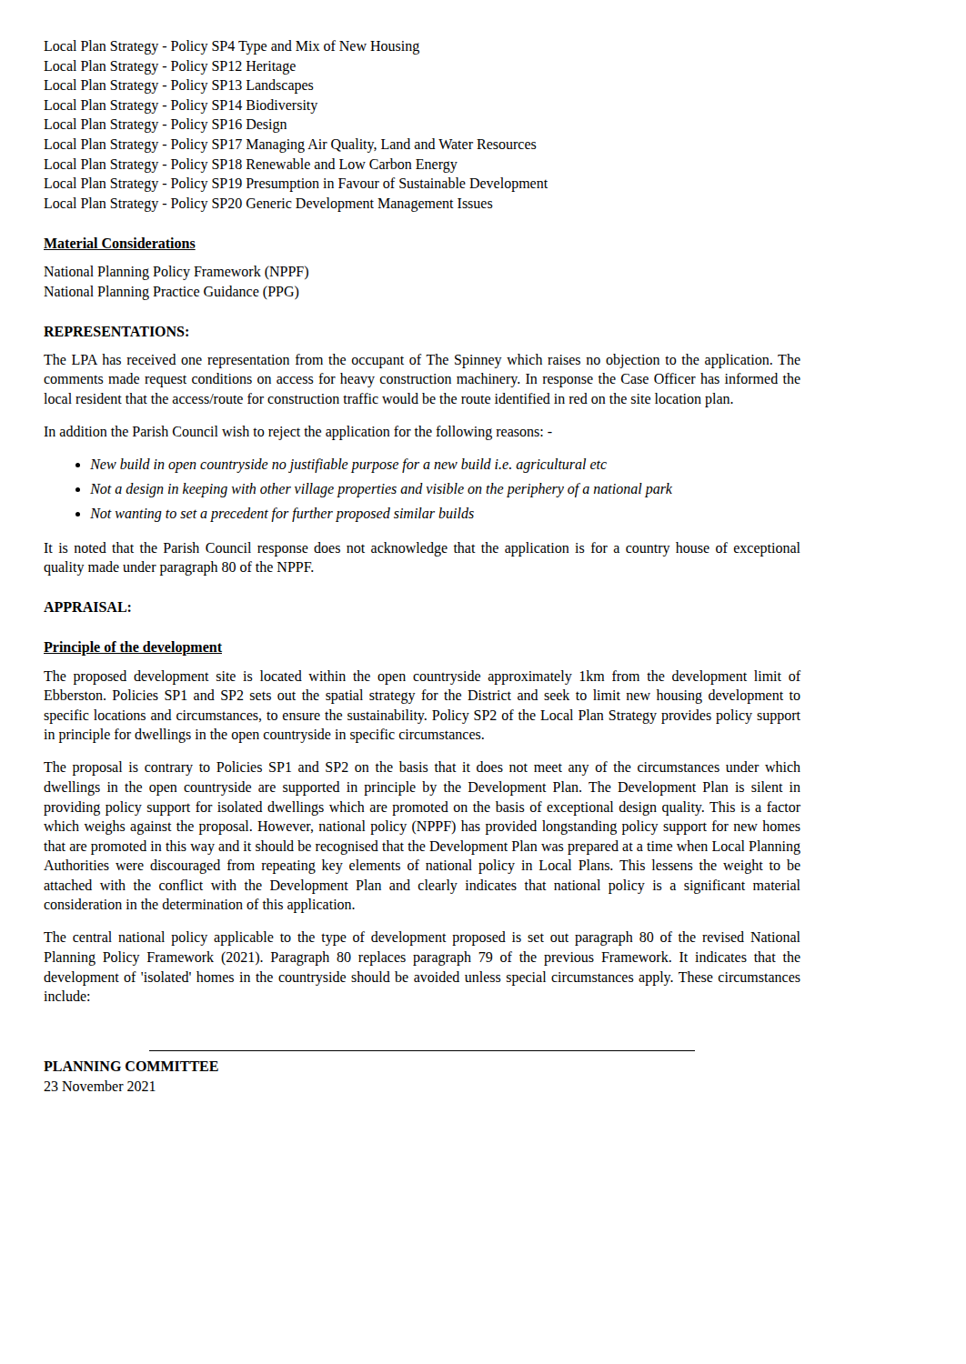Local Plan Strategy - Policy SP4 Type and Mix of New Housing
Local Plan Strategy - Policy SP12 Heritage
Local Plan Strategy - Policy SP13 Landscapes
Local Plan Strategy - Policy SP14 Biodiversity
Local Plan Strategy - Policy SP16 Design
Local Plan Strategy - Policy SP17 Managing Air Quality, Land and Water Resources
Local Plan Strategy - Policy SP18 Renewable and Low Carbon Energy
Local Plan Strategy - Policy SP19 Presumption in Favour of Sustainable Development
Local Plan Strategy - Policy SP20 Generic Development Management Issues
Material Considerations
National Planning Policy Framework (NPPF)
National Planning Practice Guidance (PPG)
REPRESENTATIONS:
The LPA has received one representation from the occupant of The Spinney which raises no objection to the application. The comments made request conditions on access for heavy construction machinery. In response the Case Officer has informed the local resident that the access/route for construction traffic would be the route identified in red on the site location plan.
In addition the Parish Council wish to reject the application for the following reasons: -
New build in open countryside no justifiable purpose for a new build i.e. agricultural etc
Not a design in keeping with other village properties and visible on the periphery of a national park
Not wanting to set a precedent for further proposed similar builds
It is noted that the Parish Council response does not acknowledge that the application is for a country house of exceptional quality made under paragraph 80 of the NPPF.
APPRAISAL:
Principle of the development
The proposed development site is located within the open countryside approximately 1km from the development limit of Ebberston. Policies SP1 and SP2 sets out the spatial strategy for the District and seek to limit new housing development to specific locations and circumstances, to ensure the sustainability. Policy SP2 of the Local Plan Strategy provides policy support in principle for dwellings in the open countryside in specific circumstances.
The proposal is contrary to Policies SP1 and SP2 on the basis that it does not meet any of the circumstances under which dwellings in the open countryside are supported in principle by the Development Plan. The Development Plan is silent in providing policy support for isolated dwellings which are promoted on the basis of exceptional design quality. This is a factor which weighs against the proposal. However, national policy (NPPF) has provided longstanding policy support for new homes that are promoted in this way and it should be recognised that the Development Plan was prepared at a time when Local Planning Authorities were discouraged from repeating key elements of national policy in Local Plans. This lessens the weight to be attached with the conflict with the Development Plan and clearly indicates that national policy is a significant material consideration in the determination of this application.
The central national policy applicable to the type of development proposed is set out paragraph 80 of the revised National Planning Policy Framework (2021). Paragraph 80 replaces paragraph 79 of the previous Framework. It indicates that the development of 'isolated' homes in the countryside should be avoided unless special circumstances apply. These circumstances include:
PLANNING COMMITTEE
23 November 2021